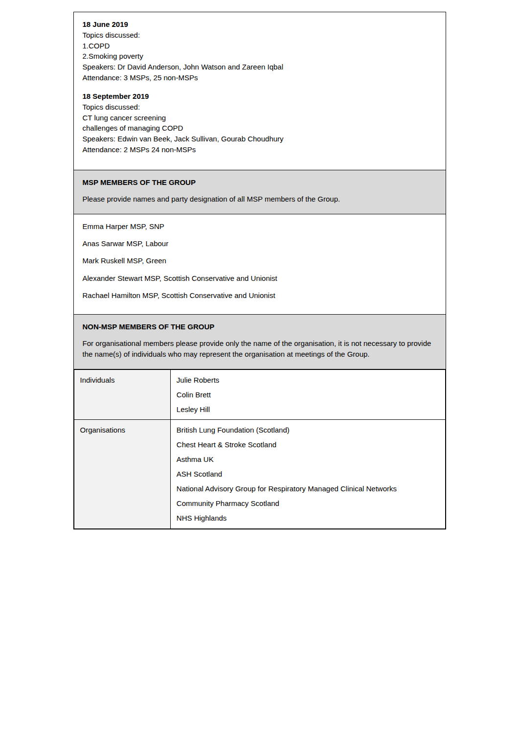18 June 2019
Topics discussed:
1.COPD
2.Smoking poverty
Speakers: Dr David Anderson, John Watson and Zareen Iqbal
Attendance: 3 MSPs, 25 non-MSPs
18 September 2019
Topics discussed:
CT lung cancer screening
challenges of managing COPD
Speakers: Edwin van Beek, Jack Sullivan, Gourab Choudhury
Attendance: 2 MSPs 24 non-MSPs
MSP MEMBERS OF THE GROUP
Please provide names and party designation of all MSP members of the Group.
Emma Harper MSP, SNP
Anas Sarwar MSP, Labour
Mark Ruskell MSP, Green
Alexander Stewart MSP, Scottish Conservative and Unionist
Rachael Hamilton MSP, Scottish Conservative and Unionist
NON-MSP MEMBERS OF THE GROUP
For organisational members please provide only the name of the organisation, it is not necessary to provide the name(s) of individuals who may represent the organisation at meetings of the Group.
| Individuals | Julie Roberts Colin Brett Lesley Hill |
| Organisations | British Lung Foundation (Scotland) Chest Heart & Stroke Scotland Asthma UK ASH Scotland National Advisory Group for Respiratory Managed Clinical Networks Community Pharmacy Scotland NHS Highlands |